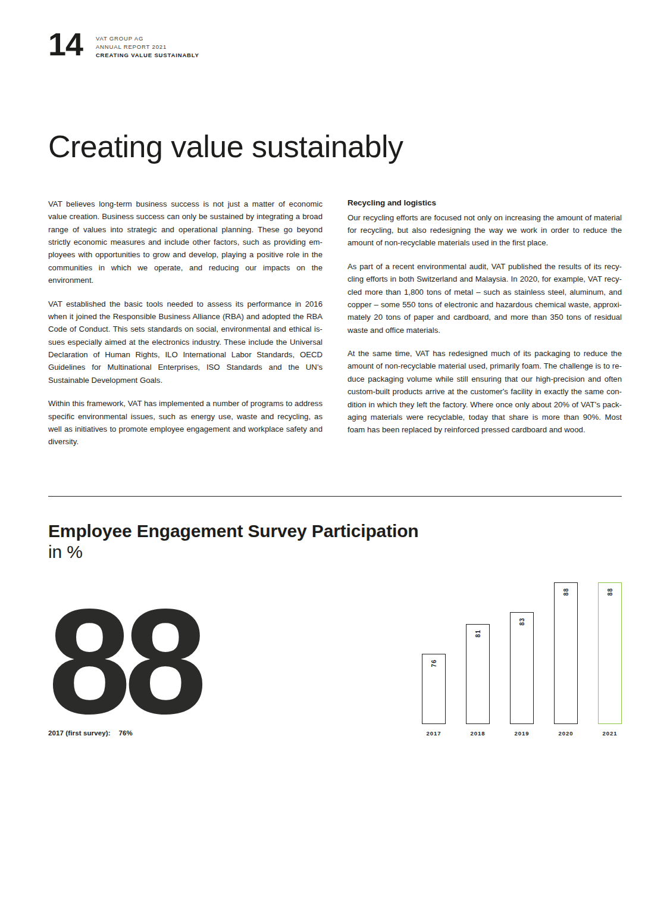14
VAT GROUP AG
ANNUAL REPORT 2021
CREATING VALUE SUSTAINABLY
Creating value sustainably
VAT believes long-term business success is not just a matter of economic value creation. Business success can only be sustained by integrating a broad range of values into strategic and operational planning. These go beyond strictly economic measures and include other factors, such as providing employees with opportunities to grow and develop, playing a positive role in the communities in which we operate, and reducing our impacts on the environment.
VAT established the basic tools needed to assess its performance in 2016 when it joined the Responsible Business Alliance (RBA) and adopted the RBA Code of Conduct. This sets standards on social, environmental and ethical issues especially aimed at the electronics industry. These include the Universal Declaration of Human Rights, ILO International Labor Standards, OECD Guidelines for Multinational Enterprises, ISO Standards and the UN's Sustainable Development Goals.
Within this framework, VAT has implemented a number of programs to address specific environmental issues, such as energy use, waste and recycling, as well as initiatives to promote employee engagement and workplace safety and diversity.
Recycling and logistics
Our recycling efforts are focused not only on increasing the amount of material for recycling, but also redesigning the way we work in order to reduce the amount of non-recyclable materials used in the first place.
As part of a recent environmental audit, VAT published the results of its recycling efforts in both Switzerland and Malaysia. In 2020, for example, VAT recycled more than 1,800 tons of metal – such as stainless steel, aluminum, and copper – some 550 tons of electronic and hazardous chemical waste, approximately 20 tons of paper and cardboard, and more than 350 tons of residual waste and office materials.
At the same time, VAT has redesigned much of its packaging to reduce the amount of non-recyclable material used, primarily foam. The challenge is to reduce packaging volume while still ensuring that our high-precision and often custom-built products arrive at the customer's facility in exactly the same condition in which they left the factory. Where once only about 20% of VAT's packaging materials were recyclable, today that share is more than 90%. Most foam has been replaced by reinforced pressed cardboard and wood.
Employee Engagement Survey Participation
in %
88
2017 (first survey):76%
76
2017
81
2018
83
2019
88
2020
88
2021